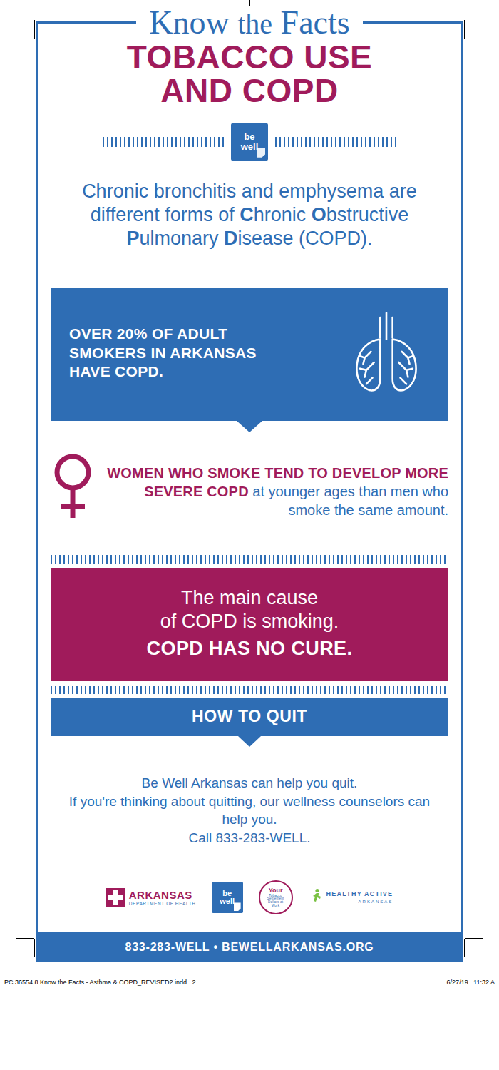Know the Facts
Tobacco Use
and COPD
be well
Chronic bronchitis and emphysema are different forms of Chronic Obstructive Pulmonary Disease (COPD).
Over 20% of adult smokers in Arkansas have COPD.
Women who smoke tend to develop more severe COPD at younger ages than men who smoke the same amount.
The main cause
of COPD is smoking. COPD has no cure.
How to Quit
Be Well Arkansas can help you quit.
If you're thinking about quitting, our wellness counselors can help you.
Call 833-283-WELL.
ARKANSAS DEPARTMENT OF HEALTH
be well
Your Tobacco Settlement Dollars at Work
HEALTHY ACTIVE ARKANSAS
833-283-WELL • BEWELLARKANSAS.ORG
PC 36554.8 Know the Facts - Asthma & COPD_REVISED2.indd 2 6/27/19 11:32 A